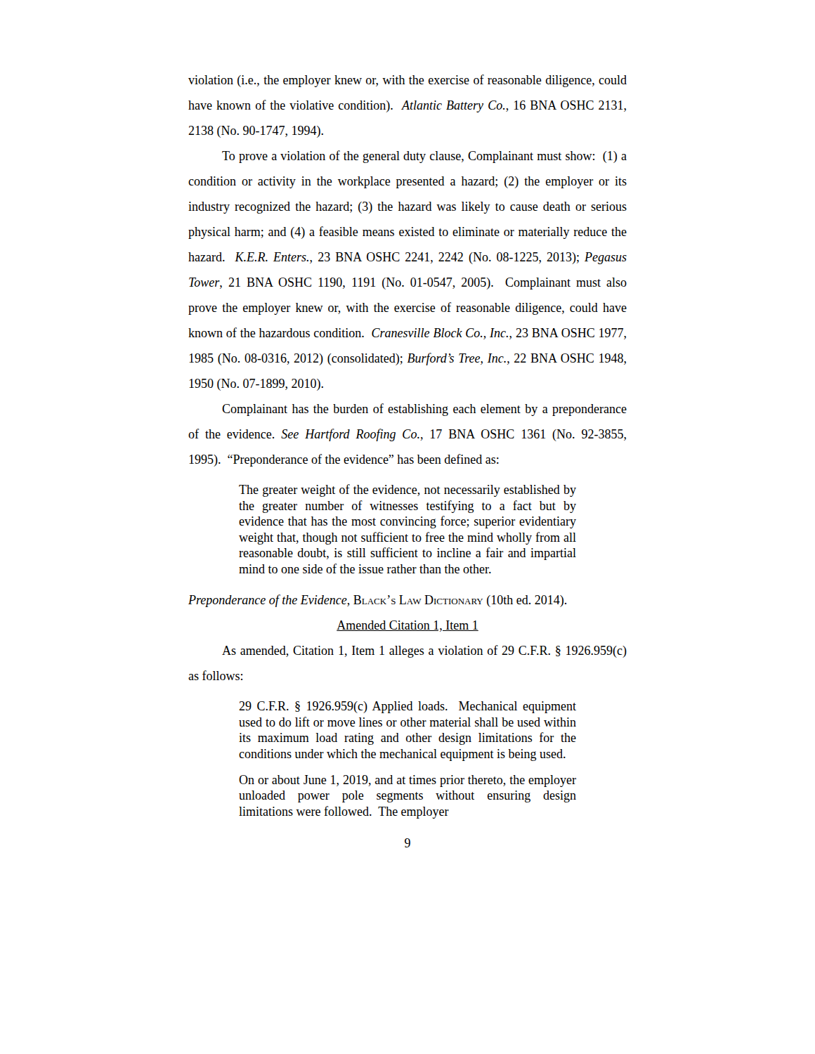violation (i.e., the employer knew or, with the exercise of reasonable diligence, could have known of the violative condition). Atlantic Battery Co., 16 BNA OSHC 2131, 2138 (No. 90-1747, 1994).
To prove a violation of the general duty clause, Complainant must show: (1) a condition or activity in the workplace presented a hazard; (2) the employer or its industry recognized the hazard; (3) the hazard was likely to cause death or serious physical harm; and (4) a feasible means existed to eliminate or materially reduce the hazard. K.E.R. Enters., 23 BNA OSHC 2241, 2242 (No. 08-1225, 2013); Pegasus Tower, 21 BNA OSHC 1190, 1191 (No. 01-0547, 2005). Complainant must also prove the employer knew or, with the exercise of reasonable diligence, could have known of the hazardous condition. Cranesville Block Co., Inc., 23 BNA OSHC 1977, 1985 (No. 08-0316, 2012) (consolidated); Burford’s Tree, Inc., 22 BNA OSHC 1948, 1950 (No. 07-1899, 2010).
Complainant has the burden of establishing each element by a preponderance of the evidence. See Hartford Roofing Co., 17 BNA OSHC 1361 (No. 92-3855, 1995). “Preponderance of the evidence” has been defined as:
The greater weight of the evidence, not necessarily established by the greater number of witnesses testifying to a fact but by evidence that has the most convincing force; superior evidentiary weight that, though not sufficient to free the mind wholly from all reasonable doubt, is still sufficient to incline a fair and impartial mind to one side of the issue rather than the other.
Preponderance of the Evidence, Black’s Law Dictionary (10th ed. 2014).
Amended Citation 1, Item 1
As amended, Citation 1, Item 1 alleges a violation of 29 C.F.R. § 1926.959(c) as follows:
29 C.F.R. § 1926.959(c) Applied loads. Mechanical equipment used to do lift or move lines or other material shall be used within its maximum load rating and other design limitations for the conditions under which the mechanical equipment is being used.
On or about June 1, 2019, and at times prior thereto, the employer unloaded power pole segments without ensuring design limitations were followed. The employer
9